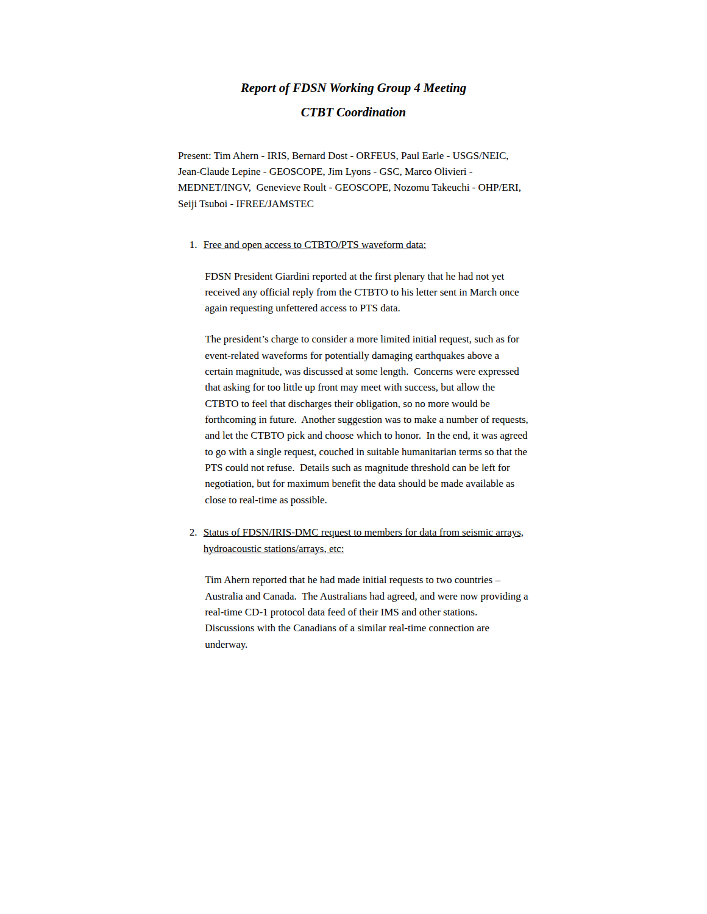Report of FDSN Working Group 4 Meeting
CTBT Coordination
Present: Tim Ahern - IRIS, Bernard Dost - ORFEUS, Paul Earle - USGS/NEIC, Jean-Claude Lepine - GEOSCOPE, Jim Lyons - GSC, Marco Olivieri - MEDNET/INGV, Genevieve Roult - GEOSCOPE, Nozomu Takeuchi - OHP/ERI, Seiji Tsuboi - IFREE/JAMSTEC
Free and open access to CTBTO/PTS waveform data:
FDSN President Giardini reported at the first plenary that he had not yet received any official reply from the CTBTO to his letter sent in March once again requesting unfettered access to PTS data.
The president’s charge to consider a more limited initial request, such as for event-related waveforms for potentially damaging earthquakes above a certain magnitude, was discussed at some length. Concerns were expressed that asking for too little up front may meet with success, but allow the CTBTO to feel that discharges their obligation, so no more would be forthcoming in future. Another suggestion was to make a number of requests, and let the CTBTO pick and choose which to honor. In the end, it was agreed to go with a single request, couched in suitable humanitarian terms so that the PTS could not refuse. Details such as magnitude threshold can be left for negotiation, but for maximum benefit the data should be made available as close to real-time as possible.
Status of FDSN/IRIS-DMC request to members for data from seismic arrays, hydroacoustic stations/arrays, etc:
Tim Ahern reported that he had made initial requests to two countries – Australia and Canada. The Australians had agreed, and were now providing a real-time CD-1 protocol data feed of their IMS and other stations. Discussions with the Canadians of a similar real-time connection are underway.